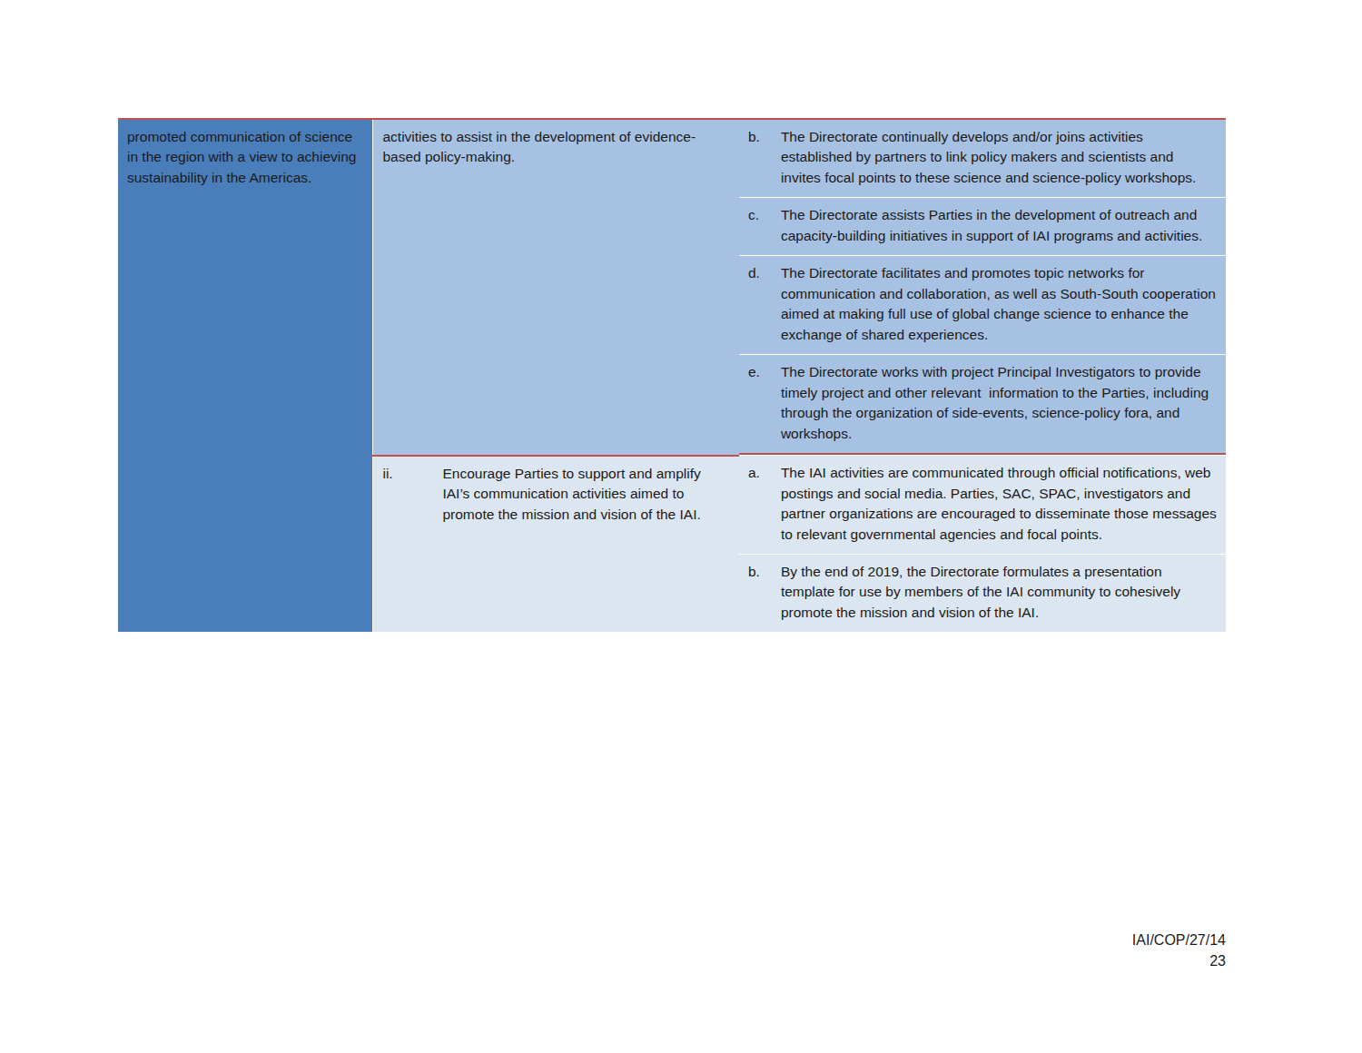| promoted communication of science in the region with a view to achieving sustainability in the Americas. | activities to assist in the development of evidence-based policy-making. | b. The Directorate continually develops and/or joins activities established by partners to link policy makers and scientists and invites focal points to these science and science-policy workshops. |
| c. The Directorate assists Parties in the development of outreach and capacity-building initiatives in support of IAI programs and activities. |
| d. The Directorate facilitates and promotes topic networks for communication and collaboration, as well as South-South cooperation aimed at making full use of global change science to enhance the exchange of shared experiences. |
| e. The Directorate works with project Principal Investigators to provide timely project and other relevant information to the Parties, including through the organization of side-events, science-policy fora, and workshops. |
| ii. Encourage Parties to support and amplify IAI’s communication activities aimed to promote the mission and vision of the IAI. | a. The IAI activities are communicated through official notifications, web postings and social media. Parties, SAC, SPAC, investigators and partner organizations are encouraged to disseminate those messages to relevant governmental agencies and focal points. |
| b. By the end of 2019, the Directorate formulates a presentation template for use by members of the IAI community to cohesively promote the mission and vision of the IAI. |
IAI/COP/27/14
23